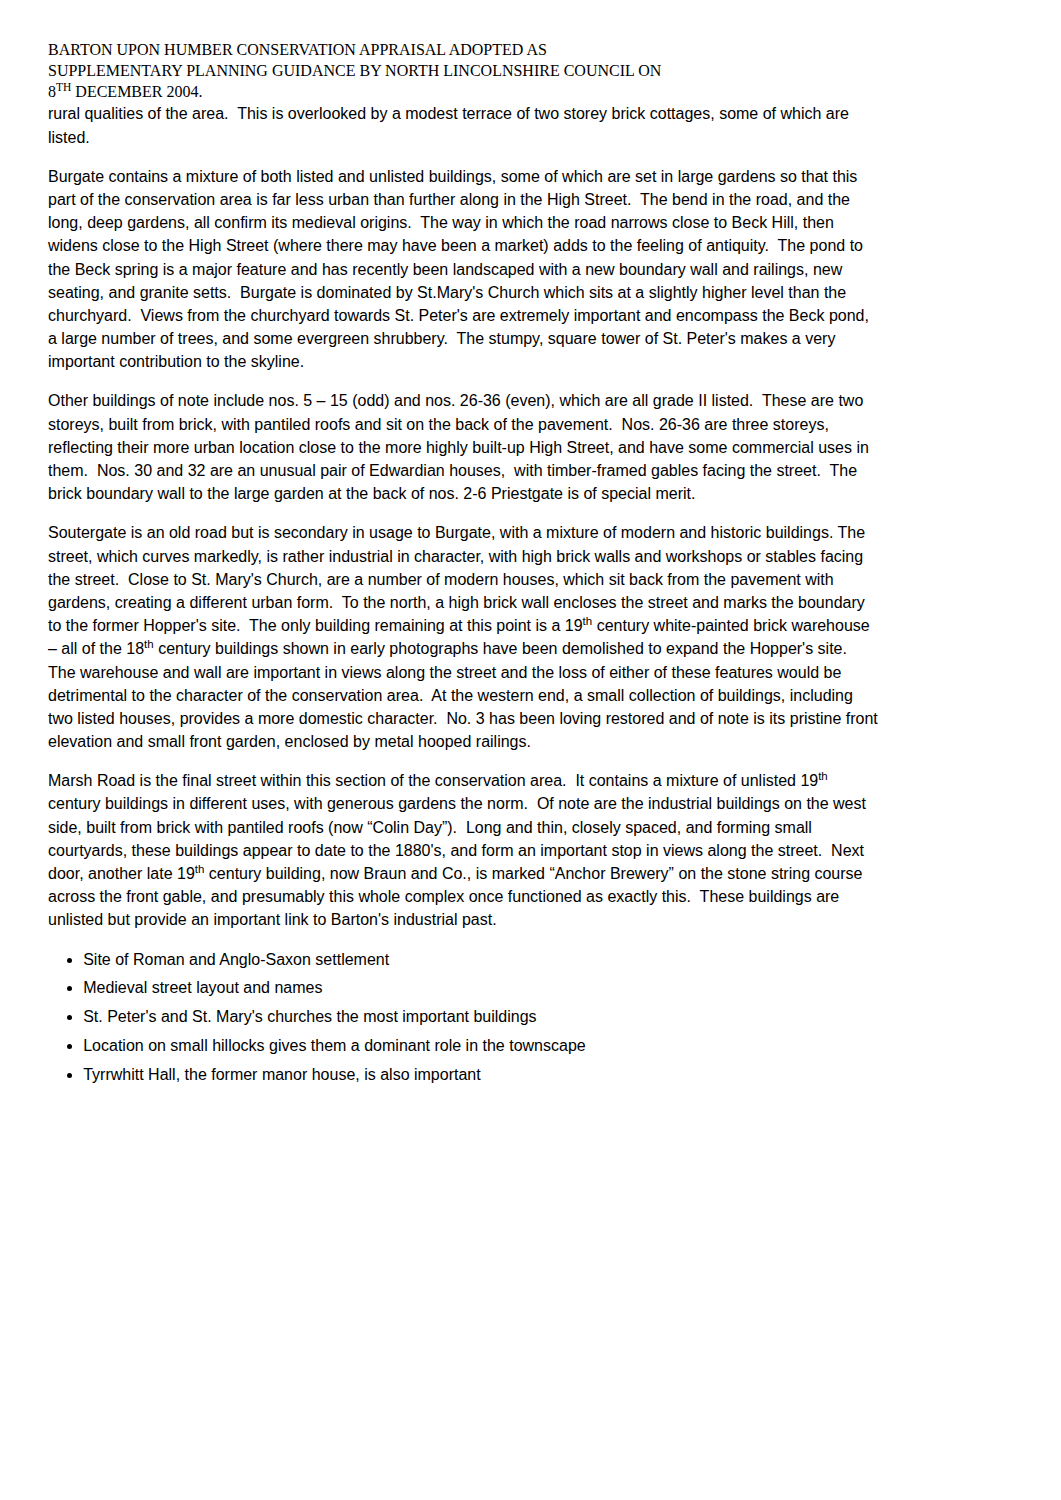BARTON UPON HUMBER CONSERVATION APPRAISAL ADOPTED AS
SUPPLEMENTARY PLANNING GUIDANCE BY NORTH LINCOLNSHIRE COUNCIL ON
8TH DECEMBER 2004.
rural qualities of the area. This is overlooked by a modest terrace of two storey brick cottages, some of which are listed.
Burgate contains a mixture of both listed and unlisted buildings, some of which are set in large gardens so that this part of the conservation area is far less urban than further along in the High Street. The bend in the road, and the long, deep gardens, all confirm its medieval origins. The way in which the road narrows close to Beck Hill, then widens close to the High Street (where there may have been a market) adds to the feeling of antiquity. The pond to the Beck spring is a major feature and has recently been landscaped with a new boundary wall and railings, new seating, and granite setts. Burgate is dominated by St.Mary's Church which sits at a slightly higher level than the churchyard. Views from the churchyard towards St. Peter's are extremely important and encompass the Beck pond, a large number of trees, and some evergreen shrubbery. The stumpy, square tower of St. Peter's makes a very important contribution to the skyline.
Other buildings of note include nos. 5 – 15 (odd) and nos. 26-36 (even), which are all grade II listed. These are two storeys, built from brick, with pantiled roofs and sit on the back of the pavement. Nos. 26-36 are three storeys, reflecting their more urban location close to the more highly built-up High Street, and have some commercial uses in them. Nos. 30 and 32 are an unusual pair of Edwardian houses, with timber-framed gables facing the street. The brick boundary wall to the large garden at the back of nos. 2-6 Priestgate is of special merit.
Soutergate is an old road but is secondary in usage to Burgate, with a mixture of modern and historic buildings. The street, which curves markedly, is rather industrial in character, with high brick walls and workshops or stables facing the street. Close to St. Mary's Church, are a number of modern houses, which sit back from the pavement with gardens, creating a different urban form. To the north, a high brick wall encloses the street and marks the boundary to the former Hopper's site. The only building remaining at this point is a 19th century white-painted brick warehouse – all of the 18th century buildings shown in early photographs have been demolished to expand the Hopper's site. The warehouse and wall are important in views along the street and the loss of either of these features would be detrimental to the character of the conservation area. At the western end, a small collection of buildings, including two listed houses, provides a more domestic character. No. 3 has been loving restored and of note is its pristine front elevation and small front garden, enclosed by metal hooped railings.
Marsh Road is the final street within this section of the conservation area. It contains a mixture of unlisted 19th century buildings in different uses, with generous gardens the norm. Of note are the industrial buildings on the west side, built from brick with pantiled roofs (now “Colin Day”). Long and thin, closely spaced, and forming small courtyards, these buildings appear to date to the 1880's, and form an important stop in views along the street. Next door, another late 19th century building, now Braun and Co., is marked “Anchor Brewery” on the stone string course across the front gable, and presumably this whole complex once functioned as exactly this. These buildings are unlisted but provide an important link to Barton's industrial past.
Site of Roman and Anglo-Saxon settlement
Medieval street layout and names
St. Peter's and St. Mary's churches the most important buildings
Location on small hillocks gives them a dominant role in the townscape
Tyrrwhitt Hall, the former manor house, is also important